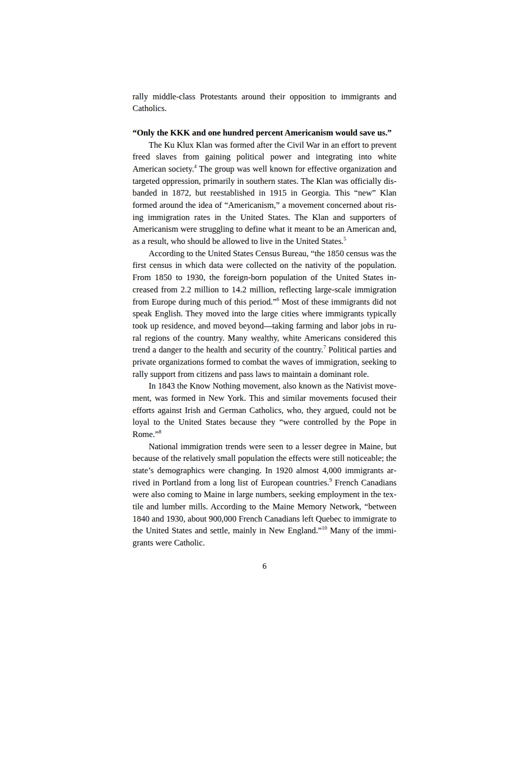rally middle-class Protestants around their opposition to immigrants and Catholics.
“Only the KKK and one hundred percent Americanism would save us.”
The Ku Klux Klan was formed after the Civil War in an effort to prevent freed slaves from gaining political power and integrating into white American society.4 The group was well known for effective organization and targeted oppression, primarily in southern states. The Klan was officially disbanded in 1872, but reestablished in 1915 in Georgia. This “new” Klan formed around the idea of “Americanism,” a movement concerned about rising immigration rates in the United States. The Klan and supporters of Americanism were struggling to define what it meant to be an American and, as a result, who should be allowed to live in the United States.5
According to the United States Census Bureau, “the 1850 census was the first census in which data were collected on the nativity of the population. From 1850 to 1930, the foreign-born population of the United States increased from 2.2 million to 14.2 million, reflecting large-scale immigration from Europe during much of this period.”6 Most of these immigrants did not speak English. They moved into the large cities where immigrants typically took up residence, and moved beyond—taking farming and labor jobs in rural regions of the country. Many wealthy, white Americans considered this trend a danger to the health and security of the country.7 Political parties and private organizations formed to combat the waves of immigration, seeking to rally support from citizens and pass laws to maintain a dominant role.
In 1843 the Know Nothing movement, also known as the Nativist movement, was formed in New York. This and similar movements focused their efforts against Irish and German Catholics, who, they argued, could not be loyal to the United States because they “were controlled by the Pope in Rome.”8
National immigration trends were seen to a lesser degree in Maine, but because of the relatively small population the effects were still noticeable; the state’s demographics were changing. In 1920 almost 4,000 immigrants arrived in Portland from a long list of European countries.9 French Canadians were also coming to Maine in large numbers, seeking employment in the textile and lumber mills. According to the Maine Memory Network, “between 1840 and 1930, about 900,000 French Canadians left Quebec to immigrate to the United States and settle, mainly in New England.”10 Many of the immigrants were Catholic.
6